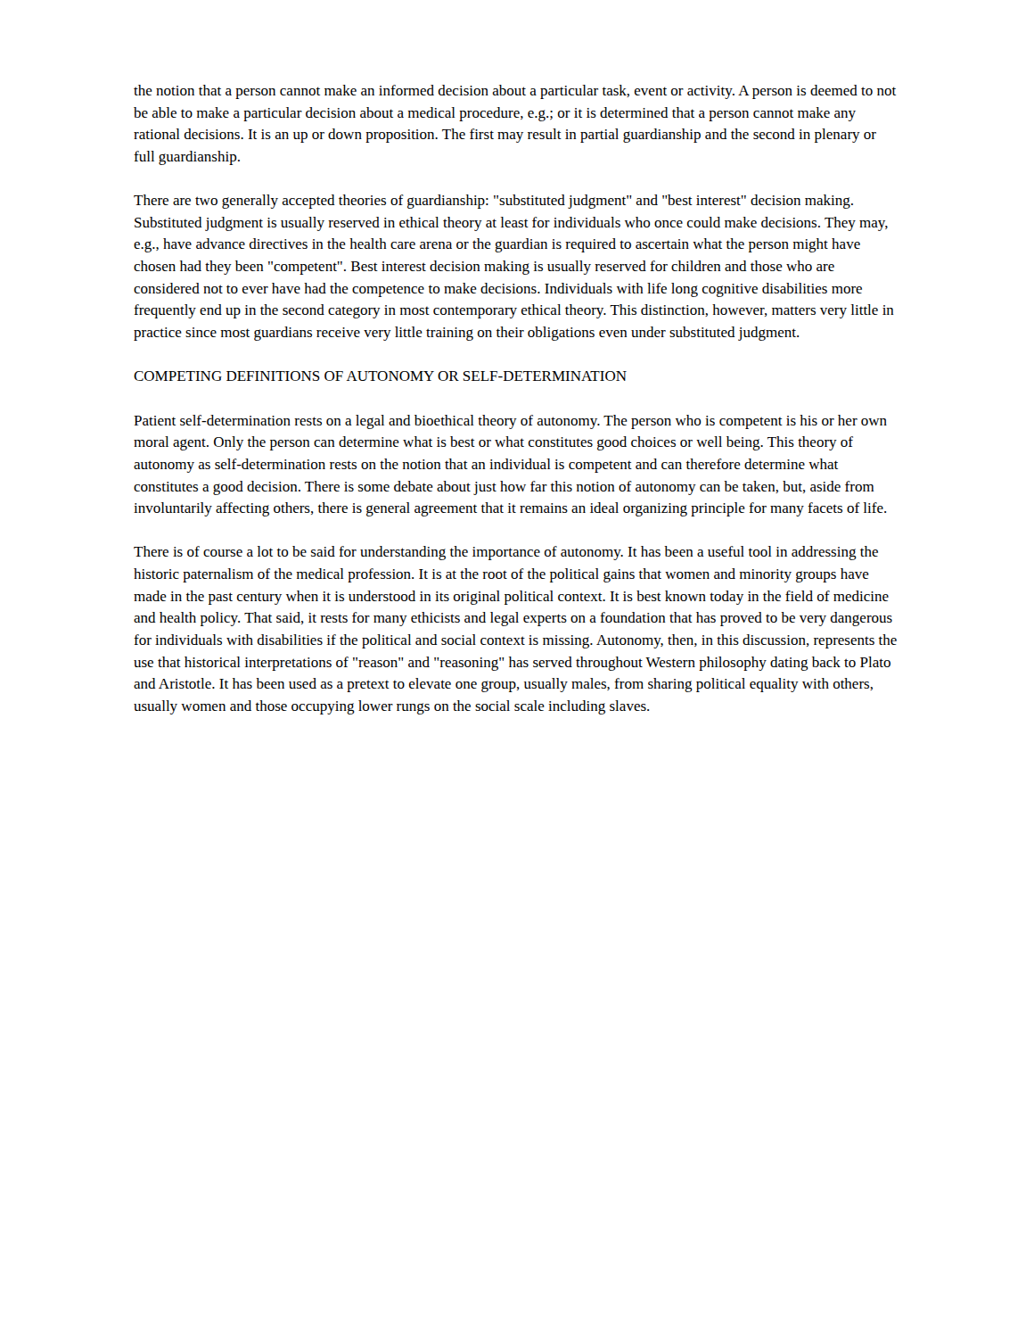the notion that a person cannot make an informed decision about a particular task, event or activity. A person is deemed to not be able to make a particular decision about a medical procedure, e.g.; or it is determined that a person cannot make any rational decisions. It is an up or down proposition. The first may result in partial guardianship and the second in plenary or full guardianship.
There are two generally accepted theories of guardianship: "substituted judgment" and "best interest" decision making. Substituted judgment is usually reserved in ethical theory at least for individuals who once could make decisions. They may, e.g., have advance directives in the health care arena or the guardian is required to ascertain what the person might have chosen had they been "competent". Best interest decision making is usually reserved for children and those who are considered not to ever have had the competence to make decisions. Individuals with life long cognitive disabilities more frequently end up in the second category in most contemporary ethical theory. This distinction, however, matters very little in practice since most guardians receive very little training on their obligations even under substituted judgment.
COMPETING DEFINITIONS OF AUTONOMY OR SELF-DETERMINATION
Patient self-determination rests on a legal and bioethical theory of autonomy. The person who is competent is his or her own moral agent. Only the person can determine what is best or what constitutes good choices or well being. This theory of autonomy as self-determination rests on the notion that an individual is competent and can therefore determine what constitutes a good decision. There is some debate about just how far this notion of autonomy can be taken, but, aside from involuntarily affecting others, there is general agreement that it remains an ideal organizing principle for many facets of life.
There is of course a lot to be said for understanding the importance of autonomy. It has been a useful tool in addressing the historic paternalism of the medical profession. It is at the root of the political gains that women and minority groups have made in the past century when it is understood in its original political context. It is best known today in the field of medicine and health policy. That said, it rests for many ethicists and legal experts on a foundation that has proved to be very dangerous for individuals with disabilities if the political and social context is missing. Autonomy, then, in this discussion, represents the use that historical interpretations of "reason" and "reasoning" has served throughout Western philosophy dating back to Plato and Aristotle. It has been used as a pretext to elevate one group, usually males, from sharing political equality with others, usually women and those occupying lower rungs on the social scale including slaves.